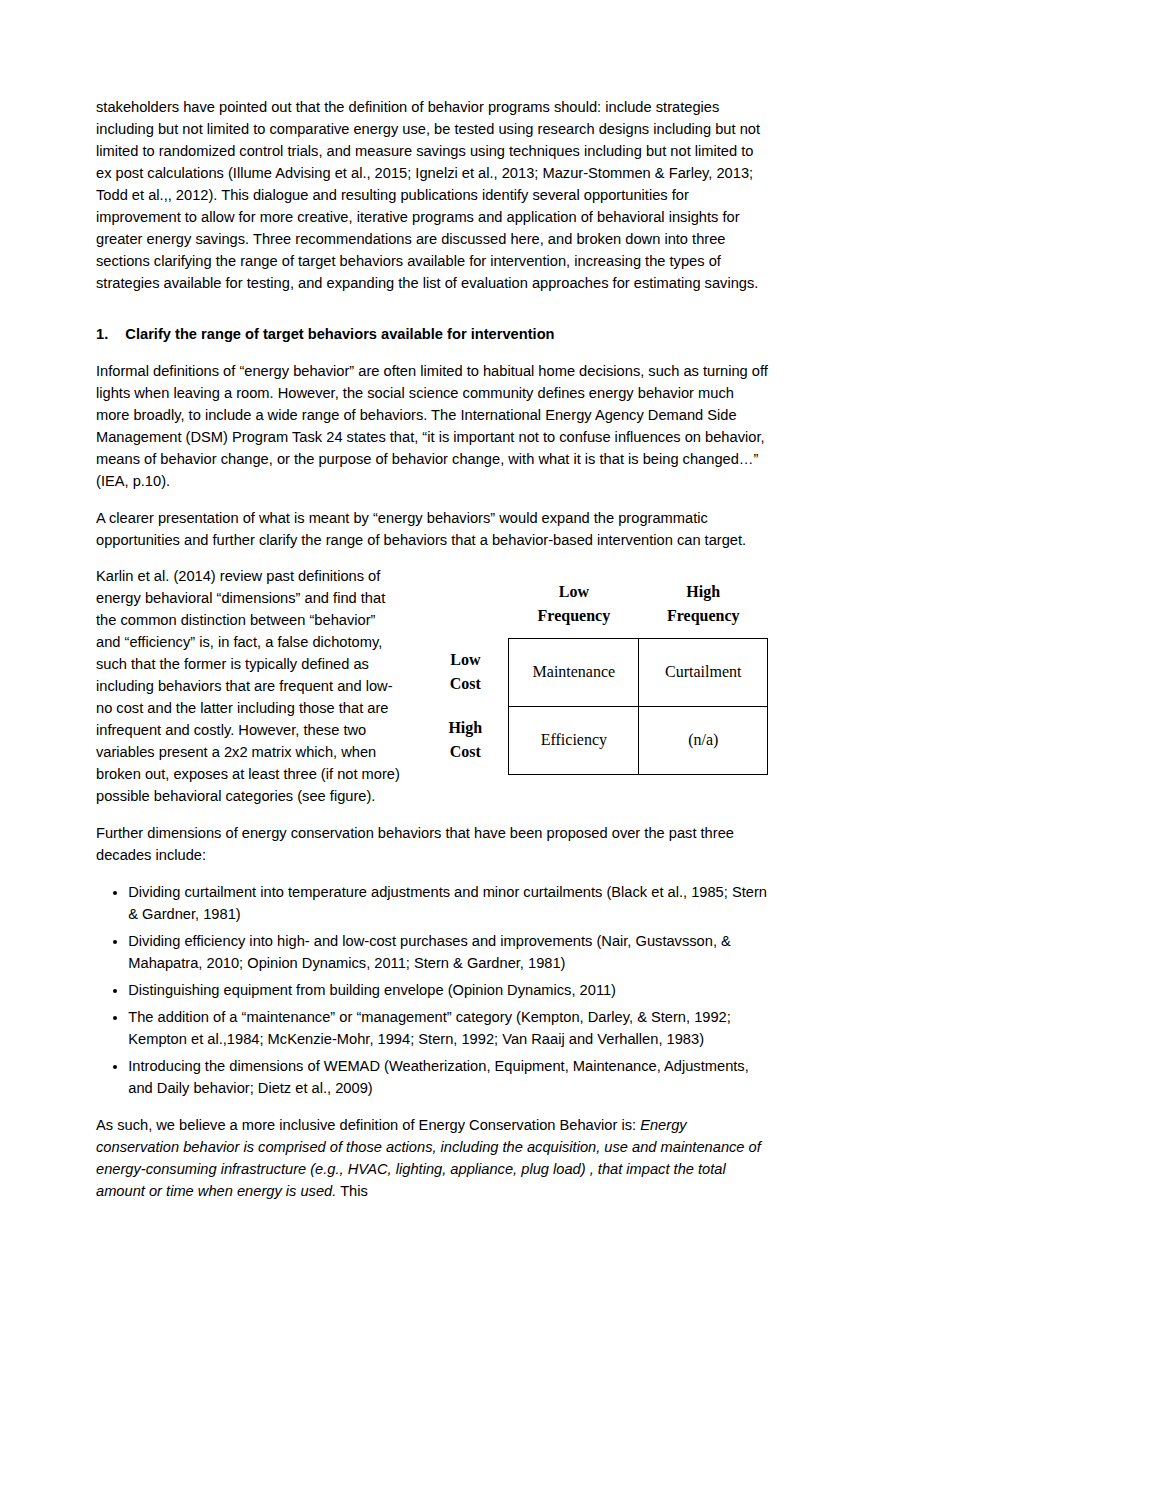stakeholders have pointed out that the definition of behavior programs should: include strategies including but not limited to comparative energy use, be tested using research designs including but not limited to randomized control trials, and measure savings using techniques including but not limited to ex post calculations (Illume Advising et al., 2015; Ignelzi et al., 2013; Mazur-Stommen & Farley, 2013; Todd et al.,, 2012). This dialogue and resulting publications identify several opportunities for improvement to allow for more creative, iterative programs and application of behavioral insights for greater energy savings. Three recommendations are discussed here, and broken down into three sections clarifying the range of target behaviors available for intervention, increasing the types of strategies available for testing, and expanding the list of evaluation approaches for estimating savings.
1. Clarify the range of target behaviors available for intervention
Informal definitions of “energy behavior” are often limited to habitual home decisions, such as turning off lights when leaving a room. However, the social science community defines energy behavior much more broadly, to include a wide range of behaviors. The International Energy Agency Demand Side Management (DSM) Program Task 24 states that, “it is important not to confuse influences on behavior, means of behavior change, or the purpose of behavior change, with what it is that is being changed…” (IEA, p.10).
A clearer presentation of what is meant by “energy behaviors” would expand the programmatic opportunities and further clarify the range of behaviors that a behavior-based intervention can target.
| | Low Frequency | High Frequency |
| --- | --- | --- |
| Low Cost | Maintenance | Curtailment |
| High Cost | Efficiency | (n/a) |
Karlin et al. (2014) review past definitions of energy behavioral “dimensions” and find that the common distinction between “behavior” and “efficiency” is, in fact, a false dichotomy, such that the former is typically defined as including behaviors that are frequent and low-no cost and the latter including those that are infrequent and costly. However, these two variables present a 2x2 matrix which, when broken out, exposes at least three (if not more) possible behavioral categories (see figure).
Further dimensions of energy conservation behaviors that have been proposed over the past three decades include:
Dividing curtailment into temperature adjustments and minor curtailments (Black et al., 1985; Stern & Gardner, 1981)
Dividing efficiency into high- and low-cost purchases and improvements (Nair, Gustavsson, & Mahapatra, 2010; Opinion Dynamics, 2011; Stern & Gardner, 1981)
Distinguishing equipment from building envelope (Opinion Dynamics, 2011)
The addition of a “maintenance” or “management” category (Kempton, Darley, & Stern, 1992; Kempton et al.,1984; McKenzie-Mohr, 1994; Stern, 1992; Van Raaij and Verhallen, 1983)
Introducing the dimensions of WEMAD (Weatherization, Equipment, Maintenance, Adjustments, and Daily behavior; Dietz et al., 2009)
As such, we believe a more inclusive definition of Energy Conservation Behavior is: Energy conservation behavior is comprised of those actions, including the acquisition, use and maintenance of energy-consuming infrastructure (e.g., HVAC, lighting, appliance, plug load) , that impact the total amount or time when energy is used. This